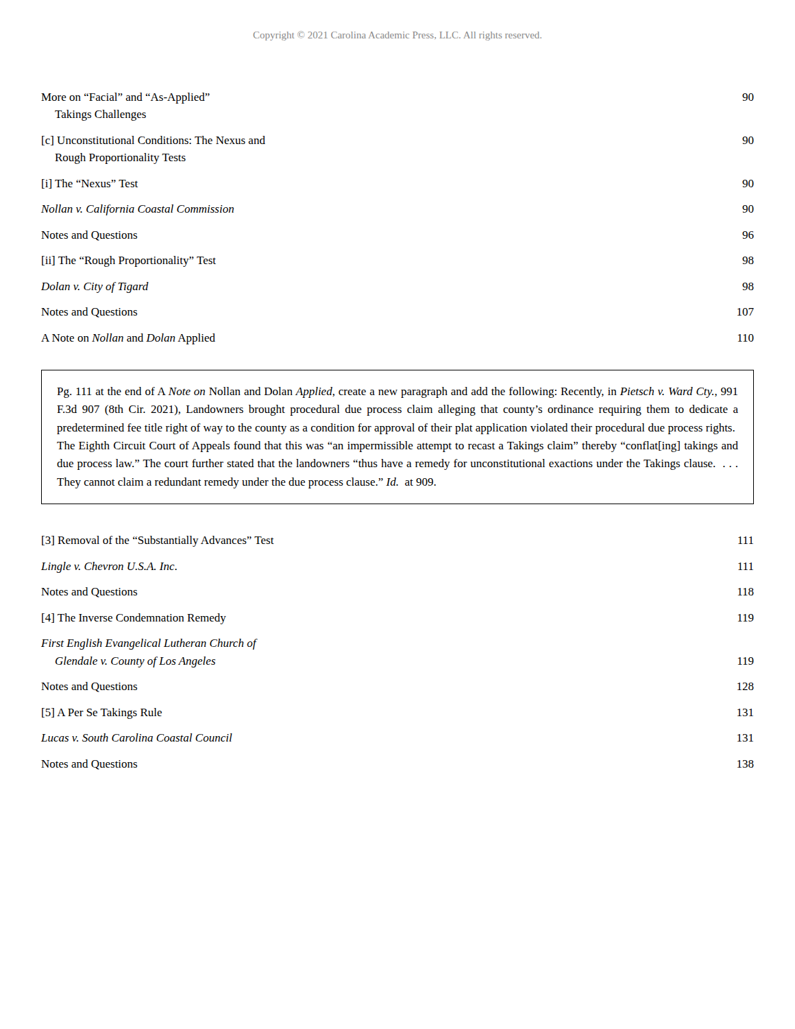Copyright © 2021 Carolina Academic Press, LLC. All rights reserved.
| More on “Facial” and “As-Applied” Takings Challenges | 90 |
| [c] Unconstitutional Conditions: The Nexus and Rough Proportionality Tests | 90 |
| [i] The “Nexus” Test | 90 |
| Nollan v. California Coastal Commission | 90 |
| Notes and Questions | 96 |
| [ii] The “Rough Proportionality” Test | 98 |
| Dolan v. City of Tigard | 98 |
| Notes and Questions | 107 |
| A Note on Nollan and Dolan Applied | 110 |
Pg. 111 at the end of A Note on Nollan and Dolan Applied, create a new paragraph and add the following: Recently, in Pietsch v. Ward Cty., 991 F.3d 907 (8th Cir. 2021), Landowners brought procedural due process claim alleging that county’s ordinance requiring them to dedicate a predetermined fee title right of way to the county as a condition for approval of their plat application violated their procedural due process rights. The Eighth Circuit Court of Appeals found that this was “an impermissible attempt to recast a Takings claim” thereby “conflat[ing] takings and due process law.” The court further stated that the landowners “thus have a remedy for unconstitutional exactions under the Takings clause. . . . They cannot claim a redundant remedy under the due process clause.” Id. at 909.
| [3] Removal of the “Substantially Advances” Test | 111 |
| Lingle v. Chevron U.S.A. Inc . | 111 |
| Notes and Questions | 118 |
| [4] The Inverse Condemnation Remedy | 119 |
| First English Evangelical Lutheran Church of Glendale v. County of Los Angeles | 119 |
| Notes and Questions | 128 |
| [5] A Per Se Takings Rule | 131 |
| Lucas v. South Carolina Coastal Council | 131 |
| Notes and Questions | 138 |